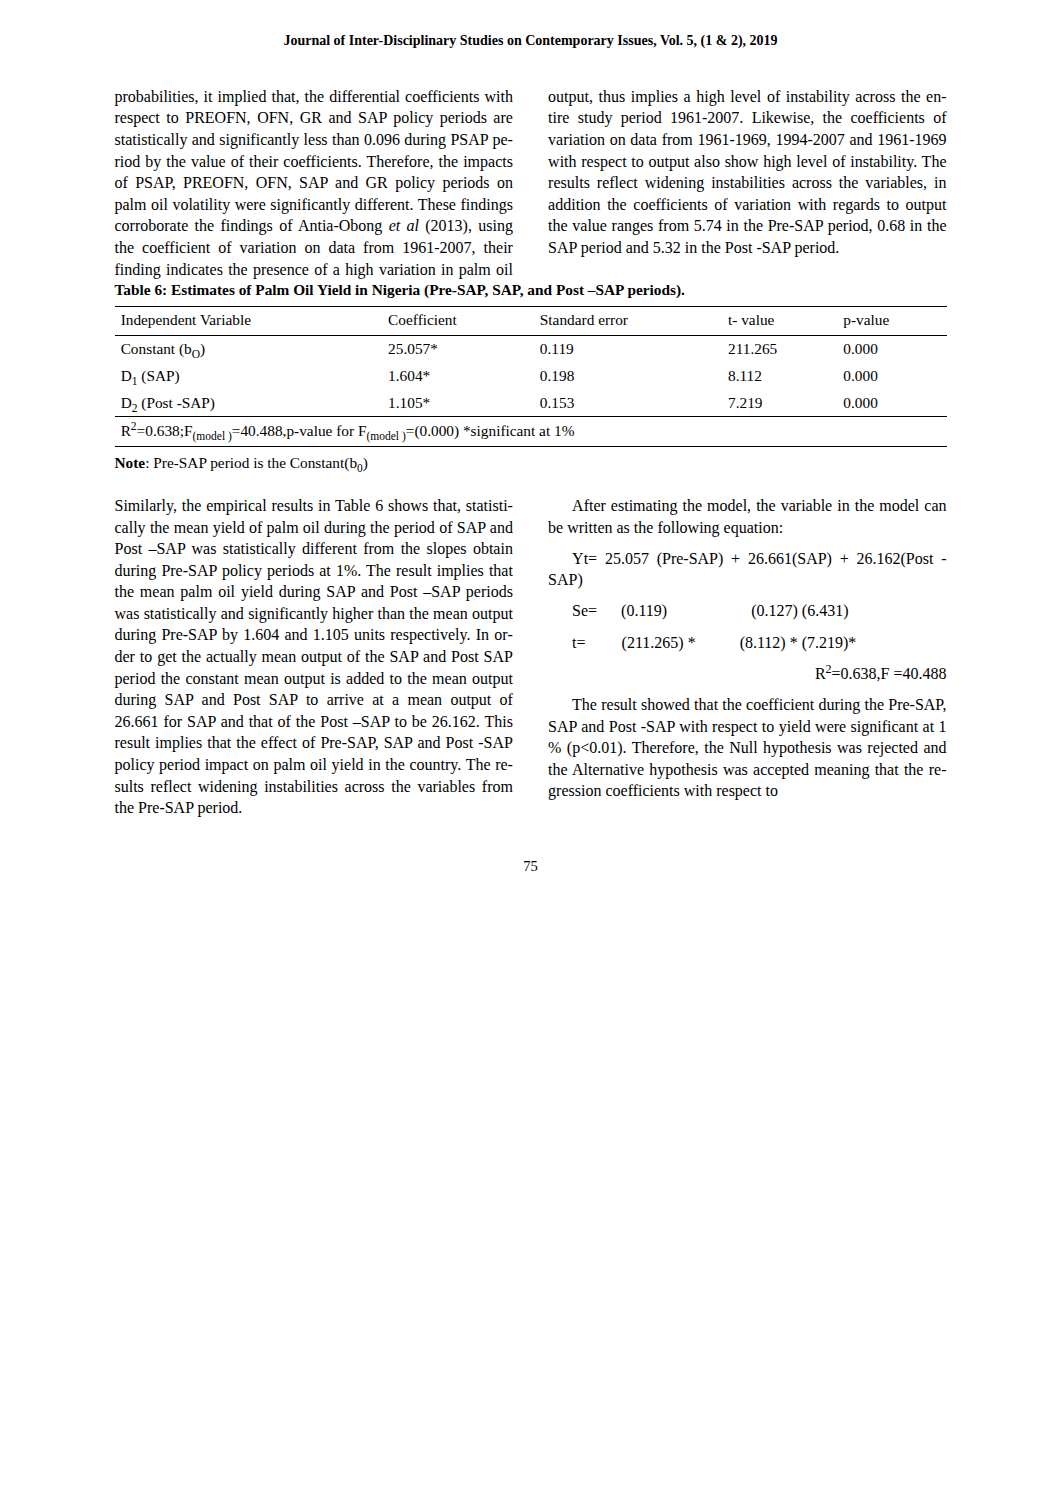Journal of Inter-Disciplinary Studies on Contemporary Issues, Vol. 5, (1 & 2), 2019
probabilities, it implied that, the differential coefficients with respect to PREOFN, OFN, GR and SAP policy periods are statistically and significantly less than 0.096 during PSAP period by the value of their coefficients. Therefore, the impacts of PSAP, PREOFN, OFN, SAP and GR policy periods on palm oil volatility were significantly different. These findings corroborate the findings of Antia-Obong et al (2013), using the coefficient of variation on data from 1961-2007, their finding indicates the presence of a high variation in palm oil output, thus implies a high level of instability across the entire study period 1961-2007. Likewise, the coefficients of variation on data from 1961-1969, 1994-2007 and 1961-1969 with respect to output also show high level of instability. The results reflect widening instabilities across the variables, in addition the coefficients of variation with regards to output the value ranges from 5.74 in the Pre-SAP period, 0.68 in the SAP period and 5.32 in the Post -SAP period.
Table 6: Estimates of Palm Oil Yield in Nigeria (Pre-SAP, SAP, and Post –SAP periods).
| Independent Variable | Coefficient | Standard error | t- value | p-value |
| --- | --- | --- | --- | --- |
| Constant (b O ) | 25.057* | 0.119 | 211.265 | 0.000 |
| D 1 (SAP) | 1.604* | 0.198 | 8.112 | 0.000 |
| D 2 (Post -SAP) | 1.105* | 0.153 | 7.219 | 0.000 |
| R 2 =0.638;F (model ) =40.488,p-value for F (model ) =(0.000) *significant at 1% |
Note: Pre-SAP period is the Constant(b0)
Similarly, the empirical results in Table 6 shows that, statistically the mean yield of palm oil during the period of SAP and Post –SAP was statistically different from the slopes obtain during Pre-SAP policy periods at 1%. The result implies that the mean palm oil yield during SAP and Post –SAP periods was statistically and significantly higher than the mean output during Pre-SAP by 1.604 and 1.105 units respectively. In order to get the actually mean output of the SAP and Post SAP period the constant mean output is added to the mean output during SAP and Post SAP to arrive at a mean output of 26.661 for SAP and that of the Post –SAP to be 26.162. This result implies that the effect of Pre-SAP, SAP and Post -SAP policy period impact on palm oil yield in the country. The results reflect widening instabilities across the variables from the Pre-SAP period.
After estimating the model, the variable in the model can be written as the following equation:
Yt= 25.057 (Pre-SAP) + 26.661(SAP) + 26.162(Post -SAP)
Se= (0.119) (0.127) (6.431)
t= (211.265) * (8.112) * (7.219)*
R2=0.638,F =40.488
The result showed that the coefficient during the Pre-SAP, SAP and Post -SAP with respect to yield were significant at 1 % (p<0.01). Therefore, the Null hypothesis was rejected and the Alternative hypothesis was accepted meaning that the regression coefficients with respect to
75